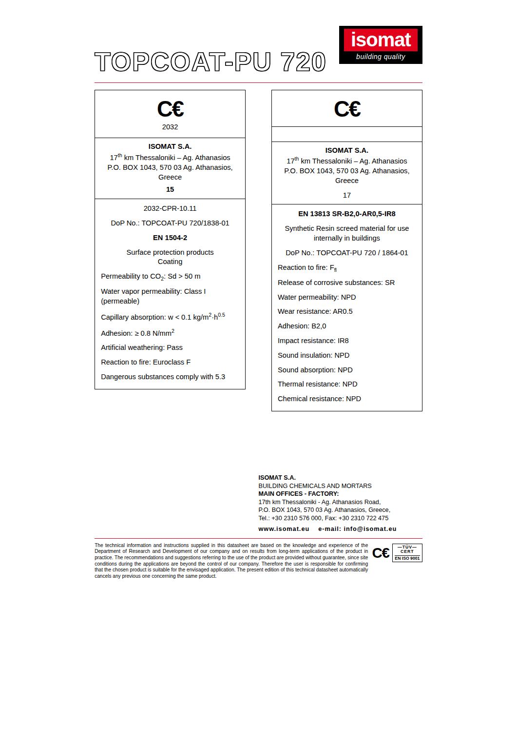TOPCOAT-PU 720
isomat
building quality
C€
2032
ISOMAT S.A.
17th km Thessaloniki – Ag. Athanasios
P.O. BOX 1043, 570 03 Ag. Athanasios, Greece
15
2032-CPR-10.11
DoP No.: TOPCOAT-PU 720/1838-01
EN 1504-2
Surface protection products
Coating
Permeability to CO2: Sd > 50 m
Water vapor permeability: Class I (permeable)
Capillary absorption: w < 0.1 kg/m2·h0.5
Adhesion: ≥ 0.8 N/mm2
Artificial weathering: Pass
Reaction to fire: Euroclass F
Dangerous substances comply with 5.3
C€
ISOMAT S.A.
17th km Thessaloniki – Ag. Athanasios
P.O. BOX 1043, 570 03 Ag. Athanasios, Greece
17
EN 13813 SR-B2,0-AR0,5-IR8
Synthetic Resin screed material for use internally in buildings
DoP No.: TOPCOAT-PU 720 / 1864-01
Reaction to fire: Ffl
Release of corrosive substances: SR
Water permeability: NPD
Wear resistance: AR0.5
Adhesion: B2,0
Impact resistance: IR8
Sound insulation: NPD
Sound absorption: NPD
Thermal resistance: NPD
Chemical resistance: NPD
ISOMAT S.A.
BUILDING CHEMICALS AND MORTARS
MAIN OFFICES - FACTORY:
17th km Thessaloniki - Ag. Athanasios Road,
P.O. BOX 1043, 570 03 Ag. Athanasios, Greece,
Tel.: +30 2310 576 000, Fax: +30 2310 722 475
www.isomat.eu e-mail: info@isomat.eu
The technical information and instructions supplied in this datasheet are based on the knowledge and experience of the Department of Research and Development of our company and on results from long-term applications of the product in practice. The recommendations and suggestions referring to the use of the product are provided without guarantee, since site conditions during the applications are beyond the control of our company. Therefore the user is responsible for confirming that the chosen product is suitable for the envisaged application. The present edition of this technical datasheet automatically cancels any previous one concerning the same product.
C€
—TÜV—
CERT
EN ISO 9001